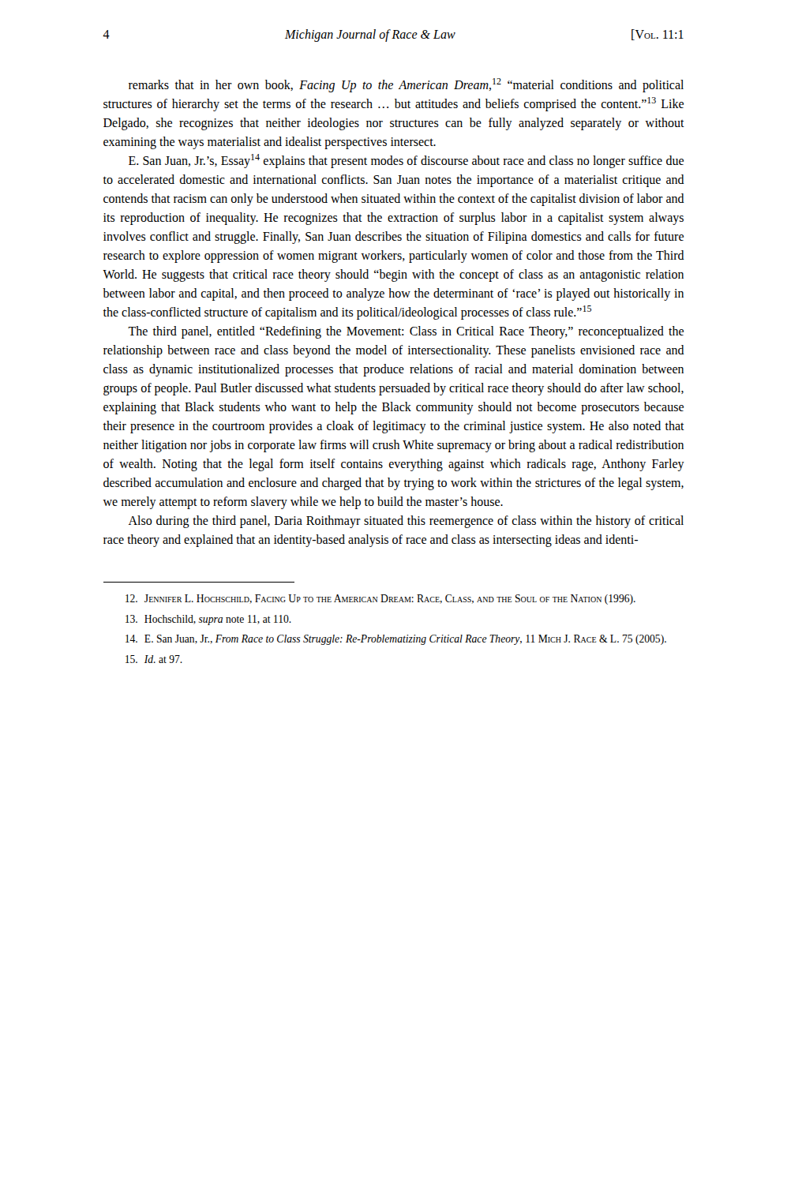4 Michigan Journal of Race & Law [Vol. 11:1
remarks that in her own book, Facing Up to the American Dream,12 “material conditions and political structures of hierarchy set the terms of the research … but attitudes and beliefs comprised the content.”13 Like Delgado, she recognizes that neither ideologies nor structures can be fully analyzed separately or without examining the ways materialist and idealist perspectives intersect.
E. San Juan, Jr.’s, Essay14 explains that present modes of discourse about race and class no longer suffice due to accelerated domestic and international conflicts. San Juan notes the importance of a materialist critique and contends that racism can only be understood when situated within the context of the capitalist division of labor and its reproduction of inequality. He recognizes that the extraction of surplus labor in a capitalist system always involves conflict and struggle. Finally, San Juan describes the situation of Filipina domestics and calls for future research to explore oppression of women migrant workers, particularly women of color and those from the Third World. He suggests that critical race theory should “begin with the concept of class as an antagonistic relation between labor and capital, and then proceed to analyze how the determinant of ‘race’ is played out historically in the class-conflicted structure of capitalism and its political/ideological processes of class rule.”15
The third panel, entitled “Redefining the Movement: Class in Critical Race Theory,” reconceptualized the relationship between race and class beyond the model of intersectionality. These panelists envisioned race and class as dynamic institutionalized processes that produce relations of racial and material domination between groups of people. Paul Butler discussed what students persuaded by critical race theory should do after law school, explaining that Black students who want to help the Black community should not become prosecutors because their presence in the courtroom provides a cloak of legitimacy to the criminal justice system. He also noted that neither litigation nor jobs in corporate law firms will crush White supremacy or bring about a radical redistribution of wealth. Noting that the legal form itself contains everything against which radicals rage, Anthony Farley described accumulation and enclosure and charged that by trying to work within the strictures of the legal system, we merely attempt to reform slavery while we help to build the master’s house.
Also during the third panel, Daria Roithmayr situated this reemergence of class within the history of critical race theory and explained that an identity-based analysis of race and class as intersecting ideas and identi-
12. Jennifer L. Hochschild, Facing Up to the American Dream: Race, Class, and the Soul of the Nation (1996).
13. Hochschild, supra note 11, at 110.
14. E. San Juan, Jr., From Race to Class Struggle: Re-Problematizing Critical Race Theory, 11 Mich J. Race & L. 75 (2005).
15. Id. at 97.